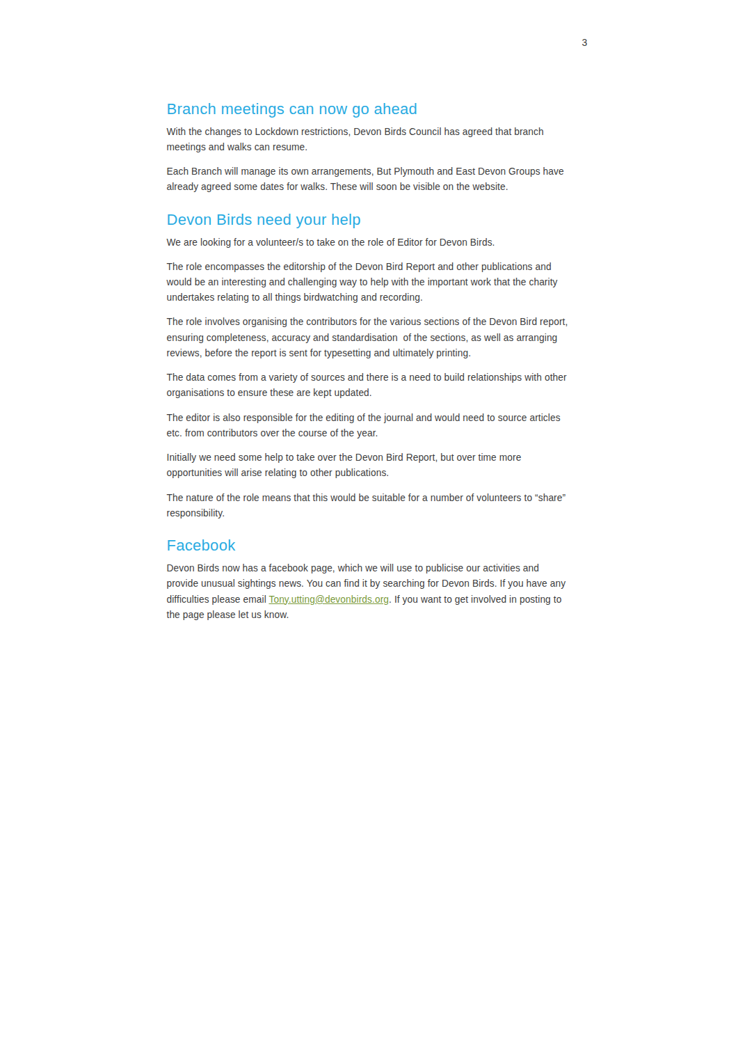3
Branch meetings can now go ahead
With the changes to Lockdown restrictions, Devon Birds Council has agreed that branch meetings and walks can resume.
Each Branch will manage its own arrangements, But Plymouth and East Devon Groups have already agreed some dates for walks. These will soon be visible on the website.
Devon Birds need your help
We are looking for a volunteer/s to take on the role of Editor for Devon Birds.
The role encompasses the editorship of the Devon Bird Report and other publications and would be an interesting and challenging way to help with the important work that the charity undertakes relating to all things birdwatching and recording.
The role involves organising the contributors for the various sections of the Devon Bird report, ensuring completeness, accuracy and standardisation of the sections, as well as arranging reviews, before the report is sent for typesetting and ultimately printing.
The data comes from a variety of sources and there is a need to build relationships with other organisations to ensure these are kept updated.
The editor is also responsible for the editing of the journal and would need to source articles etc. from contributors over the course of the year.
Initially we need some help to take over the Devon Bird Report, but over time more opportunities will arise relating to other publications.
The nature of the role means that this would be suitable for a number of volunteers to “share” responsibility.
Facebook
Devon Birds now has a facebook page, which we will use to publicise our activities and provide unusual sightings news. You can find it by searching for Devon Birds. If you have any difficulties please email Tony.utting@devonbirds.org. If you want to get involved in posting to the page please let us know.